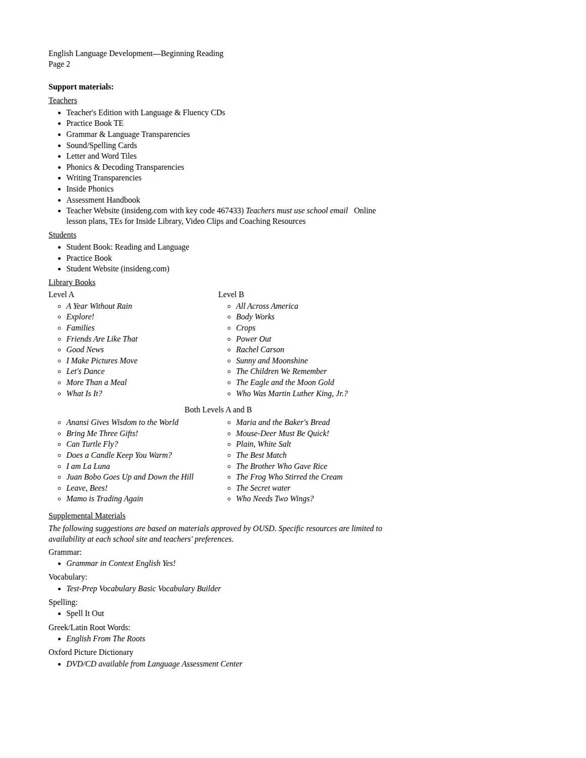English Language Development—Beginning Reading
Page 2
Support materials:
Teachers
Teacher's Edition with Language & Fluency CDs
Practice Book TE
Grammar & Language Transparencies
Sound/Spelling Cards
Letter and Word Tiles
Phonics & Decoding Transparencies
Writing Transparencies
Inside Phonics
Assessment Handbook
Teacher Website (insideng.com with key code 467433) Teachers must use school email Online lesson plans, TEs for Inside Library, Video Clips and Coaching Resources
Students
Student Book: Reading and Language
Practice Book
Student Website (insideng.com)
Library Books
| Level A A Year Without Rain Explore! Families Friends Are Like That Good News I Make Pictures Move Let's Dance More Than a Meal What Is It? | Level B All Across America Body Works Crops Power Out Rachel Carson Sunny and Moonshine The Children We Remember The Eagle and the Moon Gold Who Was Martin Luther King, Jr.? |
Both Levels A and B
| Anansi Gives Wisdom to the World Bring Me Three Gifts! Can Turtle Fly? Does a Candle Keep You Warm? I am La Luna Juan Bobo Goes Up and Down the Hill Leave, Bees! Mamo is Trading Again | Maria and the Baker's Bread Mouse-Deer Must Be Quick! Plain, White Salt The Best Match The Brother Who Gave Rice The Frog Who Stirred the Cream The Secret water Who Needs Two Wings? |
Supplemental Materials
The following suggestions are based on materials approved by OUSD. Specific resources are limited to availability at each school site and teachers' preferences.
Grammar:
Grammar in Context English Yes!
Vocabulary:
Test-Prep Vocabulary Basic Vocabulary Builder
Spelling:
Spell It Out
Greek/Latin Root Words:
English From The Roots
Oxford Picture Dictionary
DVD/CD available from Language Assessment Center